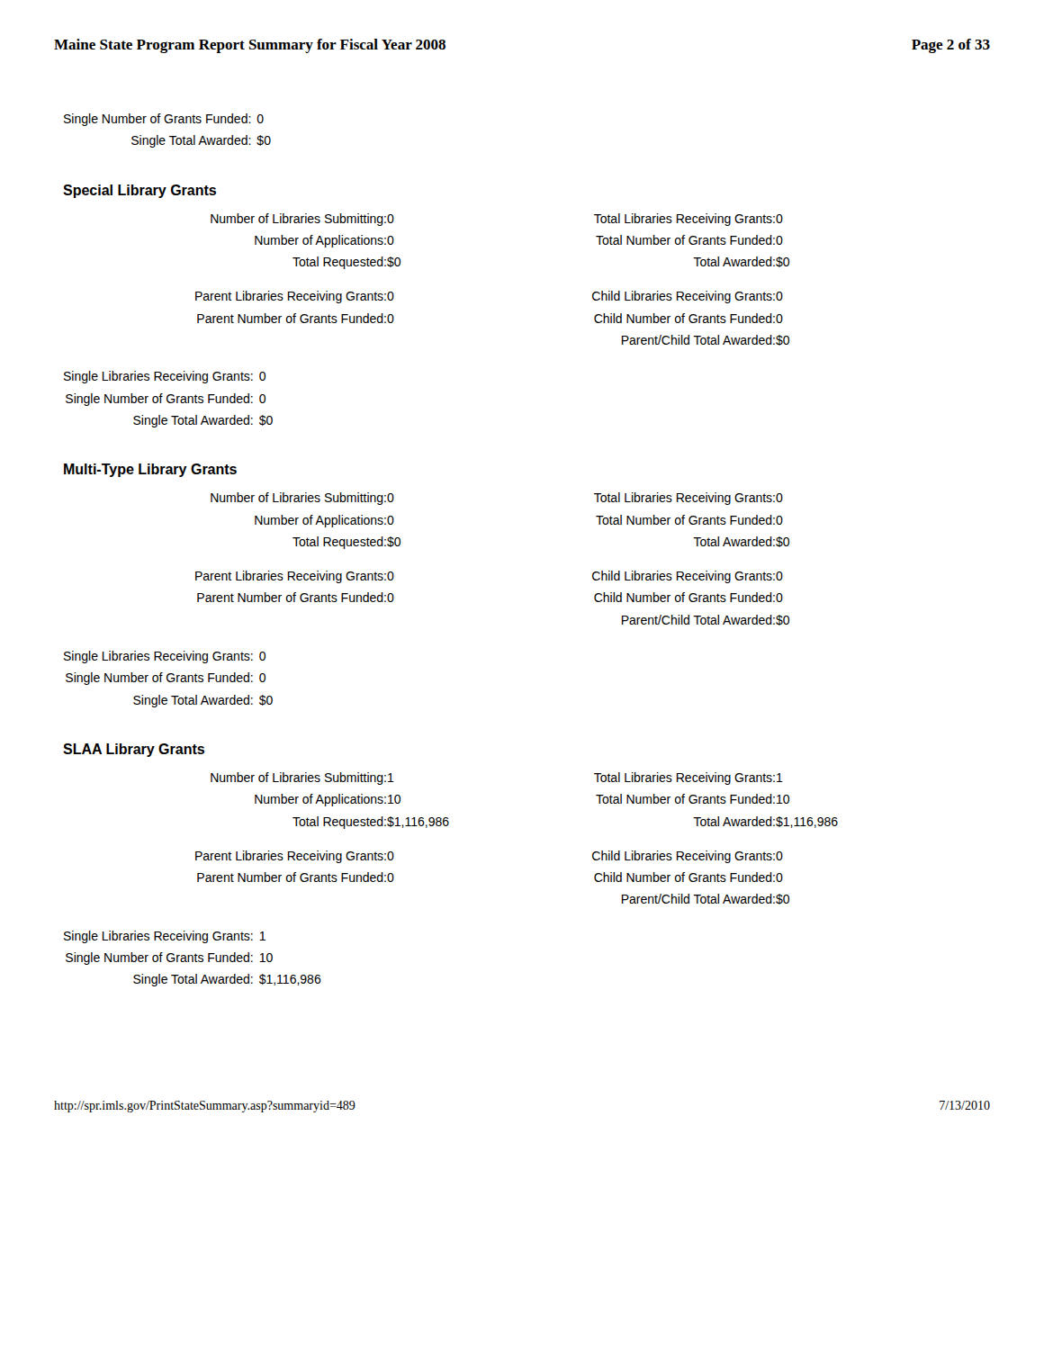Maine State Program Report Summary for Fiscal Year 2008
Page 2 of 33
| Single Number of Grants Funded: | 0 |
| Single Total Awarded: | $0 |
Special Library Grants
| Number of Libraries Submitting: | 0 | Total Libraries Receiving Grants: | 0 |
| Number of Applications: | 0 | Total Number of Grants Funded: | 0 |
| Total Requested: | $0 | Total Awarded: | $0 |
| Parent Libraries Receiving Grants: | 0 | Child Libraries Receiving Grants: | 0 |
| Parent Number of Grants Funded: | 0 | Child Number of Grants Funded: | 0 |
| | | Parent/Child Total Awarded: | $0 |
| Single Libraries Receiving Grants: | 0 |
| Single Number of Grants Funded: | 0 |
| Single Total Awarded: | $0 |
Multi-Type Library Grants
| Number of Libraries Submitting: | 0 | Total Libraries Receiving Grants: | 0 |
| Number of Applications: | 0 | Total Number of Grants Funded: | 0 |
| Total Requested: | $0 | Total Awarded: | $0 |
| Parent Libraries Receiving Grants: | 0 | Child Libraries Receiving Grants: | 0 |
| Parent Number of Grants Funded: | 0 | Child Number of Grants Funded: | 0 |
| | | Parent/Child Total Awarded: | $0 |
| Single Libraries Receiving Grants: | 0 |
| Single Number of Grants Funded: | 0 |
| Single Total Awarded: | $0 |
SLAA Library Grants
| Number of Libraries Submitting: | 1 | Total Libraries Receiving Grants: | 1 |
| Number of Applications: | 10 | Total Number of Grants Funded: | 10 |
| Total Requested: | $1,116,986 | Total Awarded: | $1,116,986 |
| Parent Libraries Receiving Grants: | 0 | Child Libraries Receiving Grants: | 0 |
| Parent Number of Grants Funded: | 0 | Child Number of Grants Funded: | 0 |
| | | Parent/Child Total Awarded: | $0 |
| Single Libraries Receiving Grants: | 1 |
| Single Number of Grants Funded: | 10 |
| Single Total Awarded: | $1,116,986 |
http://spr.imls.gov/PrintStateSummary.asp?summaryid=489
7/13/2010